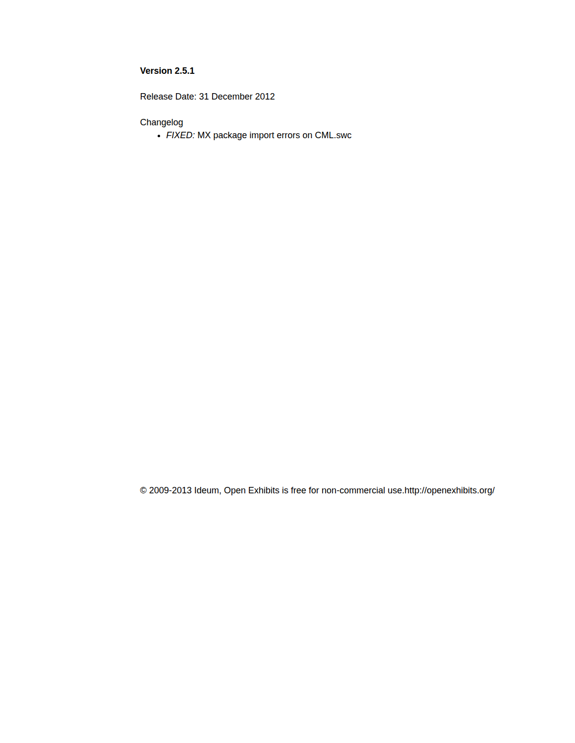Version 2.5.1
Release Date: 31 December 2012
Changelog
FIXED: MX package import errors on CML.swc
© 2009-2013 Ideum, Open Exhibits is free for non-commercial use. http://openexhibits.org/